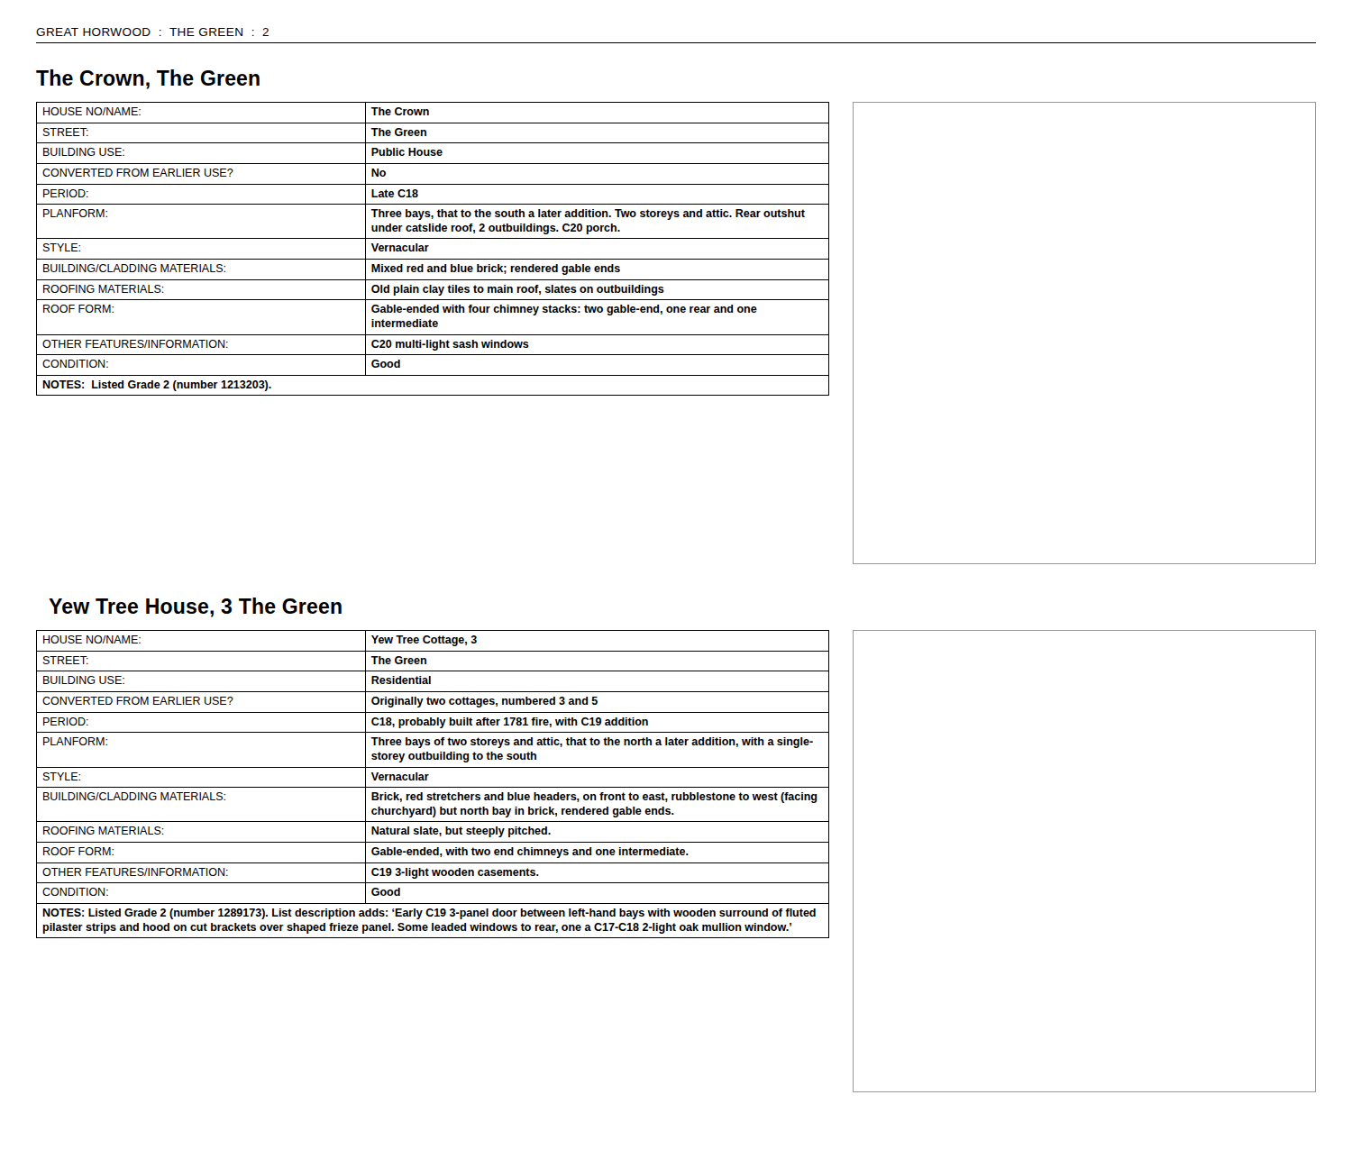GREAT HORWOOD : THE GREEN : 2
The Crown, The Green
| HOUSE NO/NAME: | The Crown |
| STREET: | The Green |
| BUILDING USE: | Public House |
| CONVERTED FROM EARLIER USE? | No |
| PERIOD: | Late C18 |
| PLANFORM: | Three bays, that to the south a later addition. Two storeys and attic. Rear outshut under catslide roof, 2 outbuildings. C20 porch. |
| STYLE: | Vernacular |
| BUILDING/CLADDING MATERIALS: | Mixed red and blue brick; rendered gable ends |
| ROOFING MATERIALS: | Old plain clay tiles to main roof, slates on outbuildings |
| ROOF FORM: | Gable-ended with four chimney stacks: two gable-end, one rear and one intermediate |
| OTHER FEATURES/INFORMATION: | C20 multi-light sash windows |
| CONDITION: | Good |
| NOTES: Listed Grade 2 (number 1213203). |
Yew Tree House, 3 The Green
| HOUSE NO/NAME: | Yew Tree Cottage, 3 |
| STREET: | The Green |
| BUILDING USE: | Residential |
| CONVERTED FROM EARLIER USE? | Originally two cottages, numbered 3 and 5 |
| PERIOD: | C18, probably built after 1781 fire, with C19 addition |
| PLANFORM: | Three bays of two storeys and attic, that to the north a later addition, with a single-storey outbuilding to the south |
| STYLE: | Vernacular |
| BUILDING/CLADDING MATERIALS: | Brick, red stretchers and blue headers, on front to east, rubblestone to west (facing churchyard) but north bay in brick, rendered gable ends. |
| ROOFING MATERIALS: | Natural slate, but steeply pitched. |
| ROOF FORM: | Gable-ended, with two end chimneys and one intermediate. |
| OTHER FEATURES/INFORMATION: | C19 3-light wooden casements. |
| CONDITION: | Good |
| NOTES: Listed Grade 2 (number 1289173). List description adds: ‘Early C19 3-panel door between left-hand bays with wooden surround of fluted pilaster strips and hood on cut brackets over shaped frieze panel. Some leaded windows to rear, one a C17-C18 2-light oak mullion window.’ |